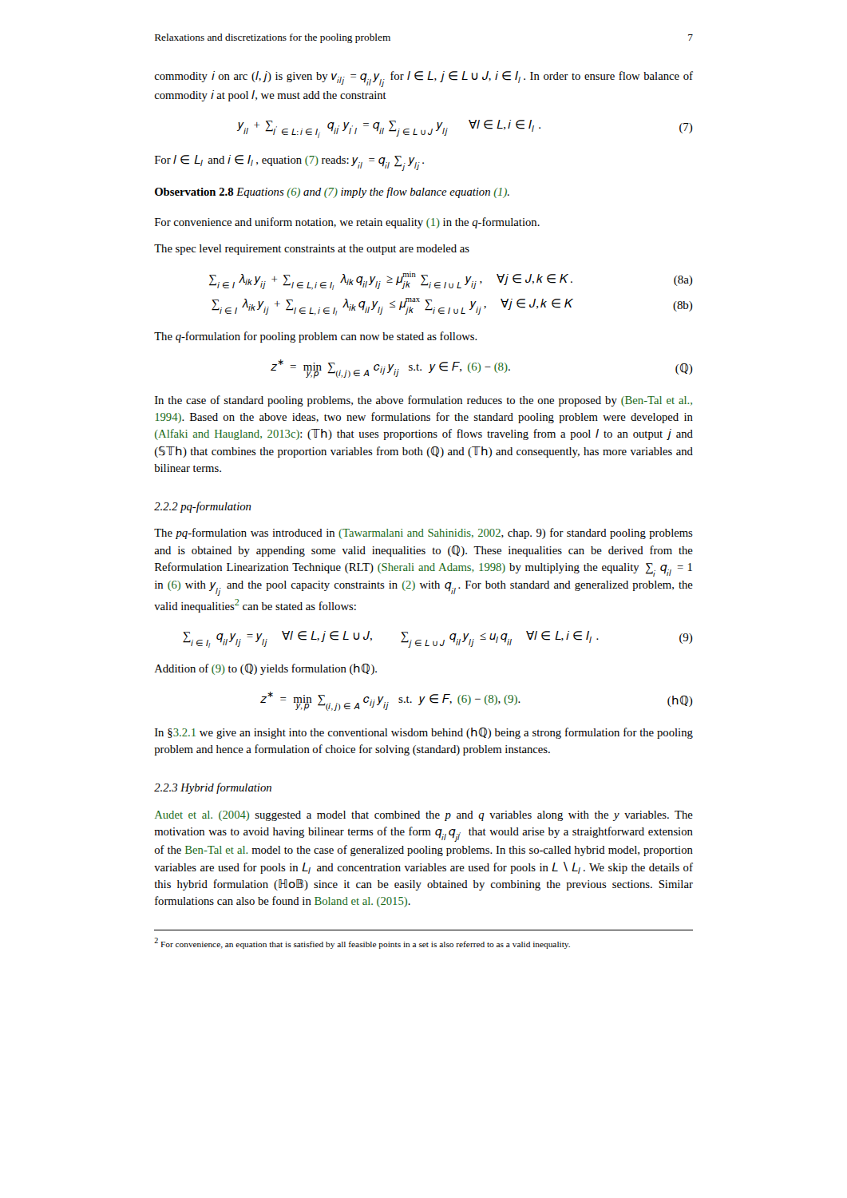Relaxations and discretizations for the pooling problem 7
commodity i on arc (l,j) is given by vilj=qilylj for l∈L, j∈L∪J, i∈Il. In order to ensure flow balance of commodity i at pool l, we must add the constraint
yil + ∑ l′∈L:i∈Il′ qil′ yl′l = qil ∑ j∈L∪J ylj ∀l∈L,i∈Il. (7)
For l∈LI and i∈Il, equation (7) reads: yil=qil∑jylj.
Observation 2.8 Equations (6) and (7) imply the flow balance equation (1).
For convenience and uniform notation, we retain equality (1) in the q-formulation.
The spec level requirement constraints at the output are modeled as
∑i∈I λik yij + ∑l∈L,i∈Il λik qil ylj ≥ μjkmin ∑i∈I∪L yij , ∀j∈J,k∈K. (8a)
∑i∈I λik yij + ∑l∈L,i∈Il λik qil ylj ≤ μjkmax ∑i∈I∪L yij , ∀j∈J,k∈K (8b)
The q-formulation for pooling problem can now be stated as follows.
z∗ = miny,p ∑(i,j)∈A cij yij s.t. y∈F, (6) − (8). (ℚ)
In the case of standard pooling problems, the above formulation reduces to the one proposed by (Ben-Tal et al., 1994). Based on the above ideas, two new formulations for the standard pooling problem were developed in (Alfaki and Haugland, 2013c): (𝕋𝗁) that uses proportions of flows traveling from a pool l to an output j and (𝕊𝕋𝗁) that combines the proportion variables from both (ℚ) and (𝕋𝗁) and consequently, has more variables and bilinear terms.
2.2.2 pq-formulation
The pq-formulation was introduced in (Tawarmalani and Sahinidis, 2002, chap. 9) for standard pooling problems and is obtained by appending some valid inequalities to (ℚ). These inequalities can be derived from the Reformulation Linearization Technique (RLT) (Sherali and Adams, 1998) by multiplying the equality ∑iqil=1 in (6) with ylj and the pool capacity constraints in (2) with qil. For both standard and generalized problem, the valid inequalities2 can be stated as follows:
∑i∈Il qil ylj = ylj ∀l∈L,j∈L∪J, ∑j∈L∪J qil ylj ≤ ul qil ∀l∈L,i∈Il. (9)
Addition of (9) to (ℚ) yields formulation (𝗁ℚ).
z∗ = miny,p ∑(i,j)∈A cij yij s.t. y∈F, (6) − (8), (9). (𝗁ℚ)
In §3.2.1 we give an insight into the conventional wisdom behind (𝗁ℚ) being a strong formulation for the pooling problem and hence a formulation of choice for solving (standard) problem instances.
2.2.3 Hybrid formulation
Audet et al. (2004) suggested a model that combined the p and q variables along with the y variables. The motivation was to avoid having bilinear terms of the form qilqjl′ that would arise by a straightforward extension of the Ben-Tal et al. model to the case of generalized pooling problems. In this so-called hybrid model, proportion variables are used for pools in LI and concentration variables are used for pools in L∖LI. We skip the details of this hybrid formulation (ℍ𝗈𝔹) since it can be easily obtained by combining the previous sections. Similar formulations can also be found in Boland et al. (2015).
2 For convenience, an equation that is satisfied by all feasible points in a set is also referred to as a valid inequality.